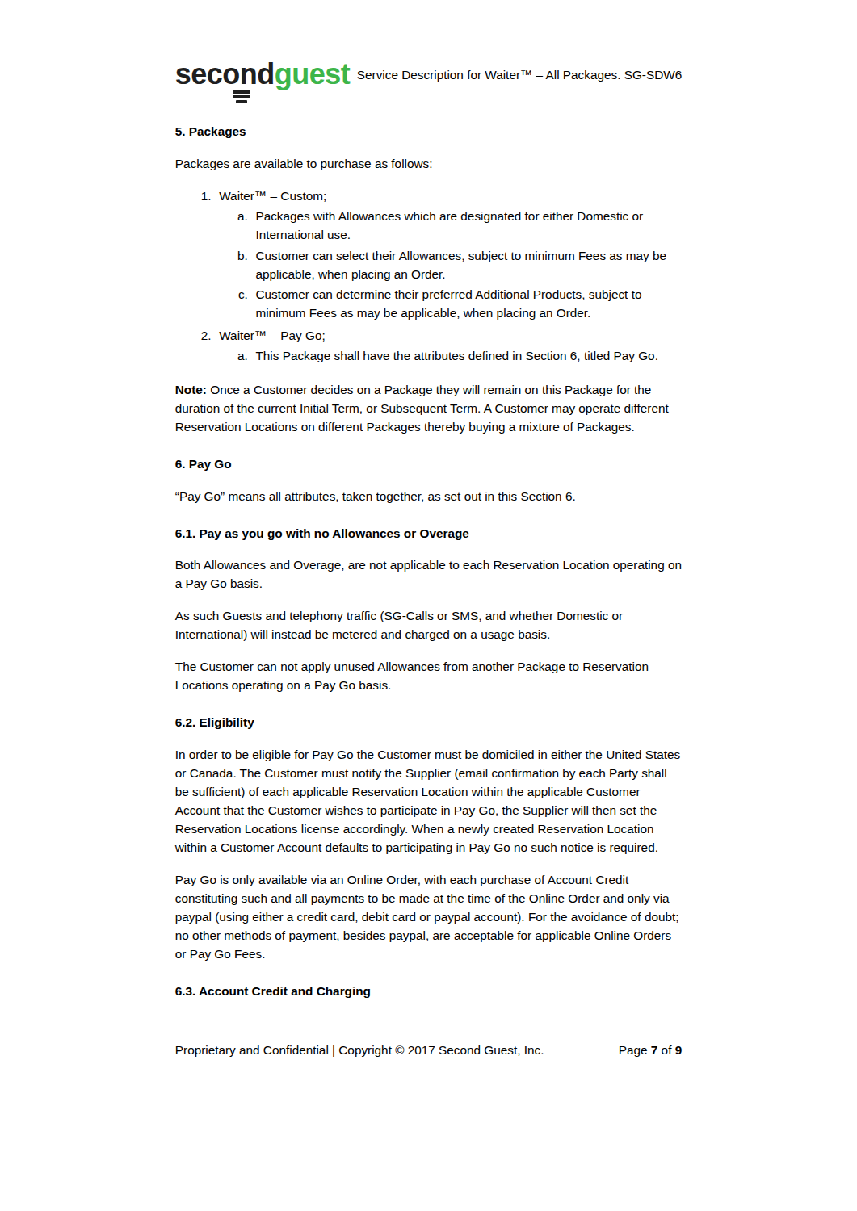second guest
Service Description for Waiter™ – All Packages. SG-SDW6
5. Packages
Packages are available to purchase as follows:
Waiter™ – Custom;
Packages with Allowances which are designated for either Domestic or International use.
Customer can select their Allowances, subject to minimum Fees as may be applicable, when placing an Order.
Customer can determine their preferred Additional Products, subject to minimum Fees as may be applicable, when placing an Order.
Waiter™ – Pay Go;
This Package shall have the attributes defined in Section 6, titled Pay Go.
Note: Once a Customer decides on a Package they will remain on this Package for the duration of the current Initial Term, or Subsequent Term. A Customer may operate different Reservation Locations on different Packages thereby buying a mixture of Packages.
6. Pay Go
“Pay Go” means all attributes, taken together, as set out in this Section 6.
6.1. Pay as you go with no Allowances or Overage
Both Allowances and Overage, are not applicable to each Reservation Location operating on a Pay Go basis.
As such Guests and telephony traffic (SG-Calls or SMS, and whether Domestic or International) will instead be metered and charged on a usage basis.
The Customer can not apply unused Allowances from another Package to Reservation Locations operating on a Pay Go basis.
6.2. Eligibility
In order to be eligible for Pay Go the Customer must be domiciled in either the United States or Canada. The Customer must notify the Supplier (email confirmation by each Party shall be sufficient) of each applicable Reservation Location within the applicable Customer Account that the Customer wishes to participate in Pay Go, the Supplier will then set the Reservation Locations license accordingly. When a newly created Reservation Location within a Customer Account defaults to participating in Pay Go no such notice is required.
Pay Go is only available via an Online Order, with each purchase of Account Credit constituting such and all payments to be made at the time of the Online Order and only via paypal (using either a credit card, debit card or paypal account). For the avoidance of doubt; no other methods of payment, besides paypal, are acceptable for applicable Online Orders or Pay Go Fees.
6.3. Account Credit and Charging
Proprietary and Confidential | Copyright © 2017 Second Guest, Inc.
Page 7 of 9